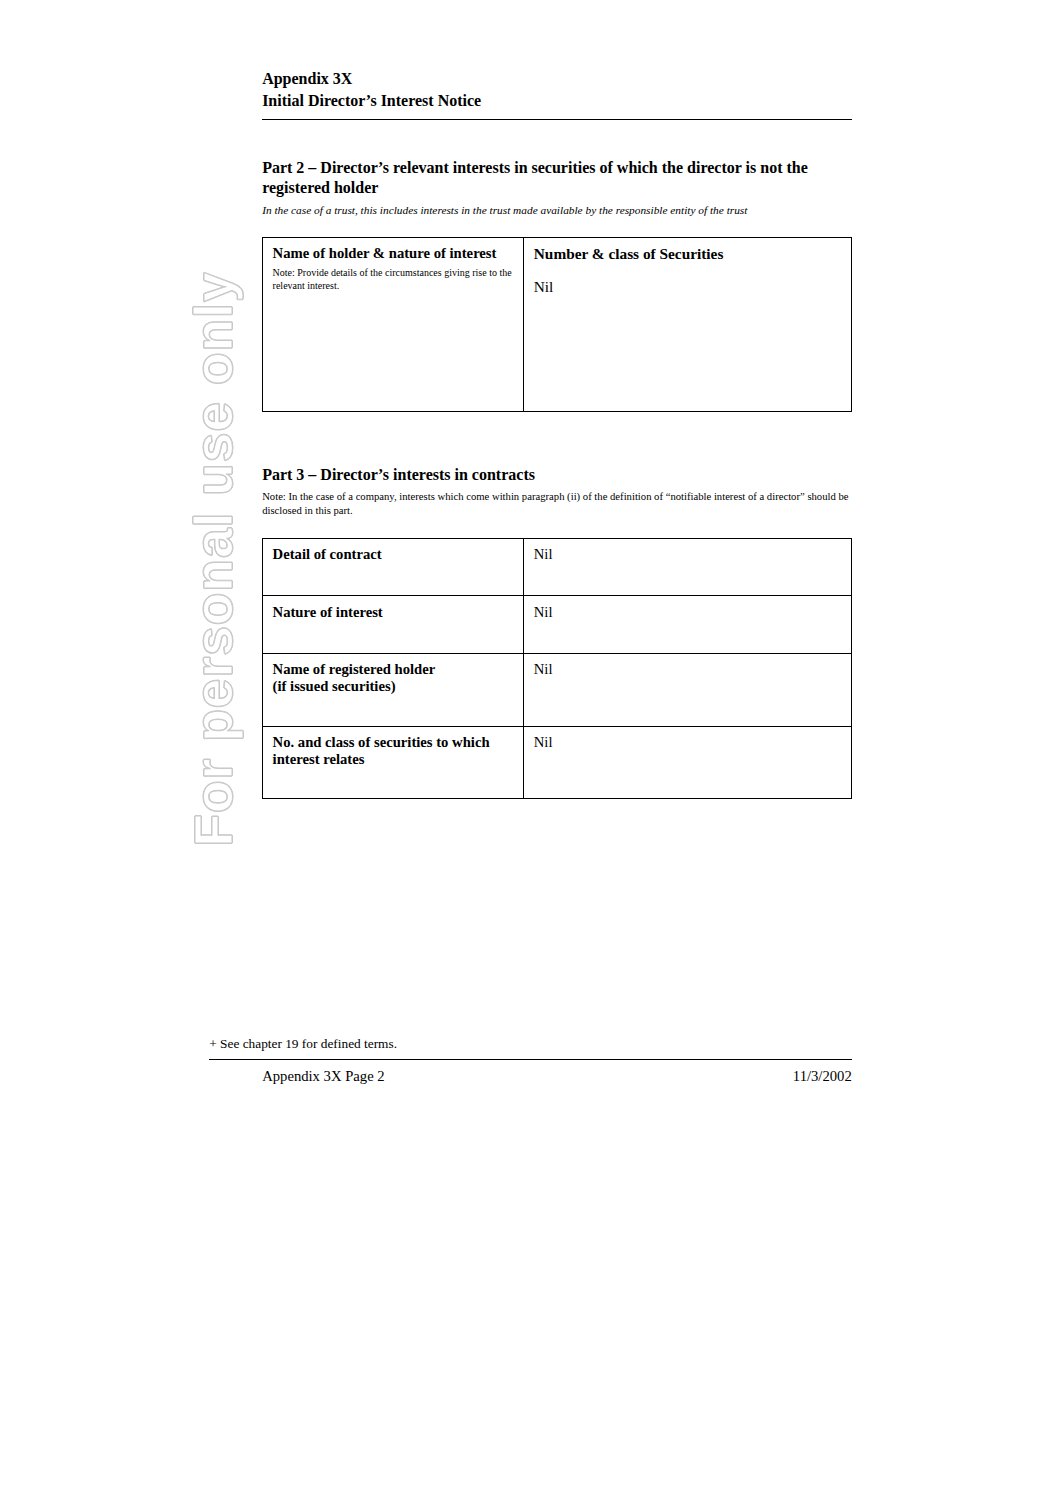For personal use only
Appendix 3X
Initial Director’s Interest Notice
Part 2 – Director’s relevant interests in securities of which the director is not the registered holder
In the case of a trust, this includes interests in the trust made available by the responsible entity of the trust
| Name of holder & nature of interest Note: Provide details of the circumstances giving rise to the relevant interest. | Number & class of Securities Nil |
Part 3 – Director’s interests in contracts
Note: In the case of a company, interests which come within paragraph (ii) of the definition of “notifiable interest of a director” should be disclosed in this part.
| Detail of contract | Nil |
| Nature of interest | Nil |
| Name of registered holder (if issued securities) | Nil |
| No. and class of securities to which interest relates | Nil |
+ See chapter 19 for defined terms.
Appendix 3X Page 2 11/3/2002